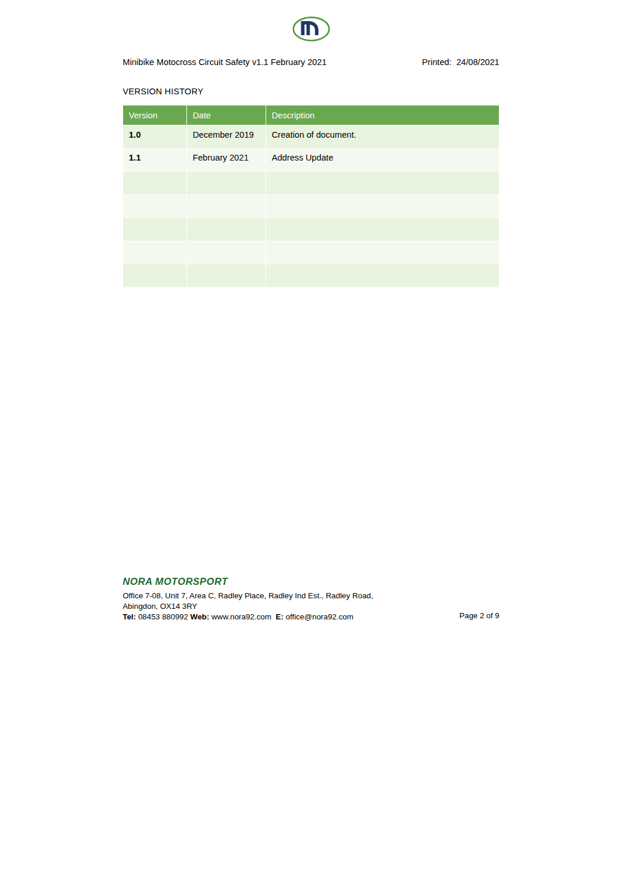Minibike Motocross Circuit Safety v1.1 February 2021
Printed: 24/08/2021
VERSION HISTORY
| Version | Date | Description |
| --- | --- | --- |
| 1.0 | December 2019 | Creation of document. |
| 1.1 | February 2021 | Address Update |
NORA MOTORSPORT
Office 7-08, Unit 7, Area C, Radley Place, Radley Ind Est., Radley Road, Abingdon, OX14 3RY
Tel: 08453 880992 Web: www.nora92.com E: office@nora92.com
Page 2 of 9